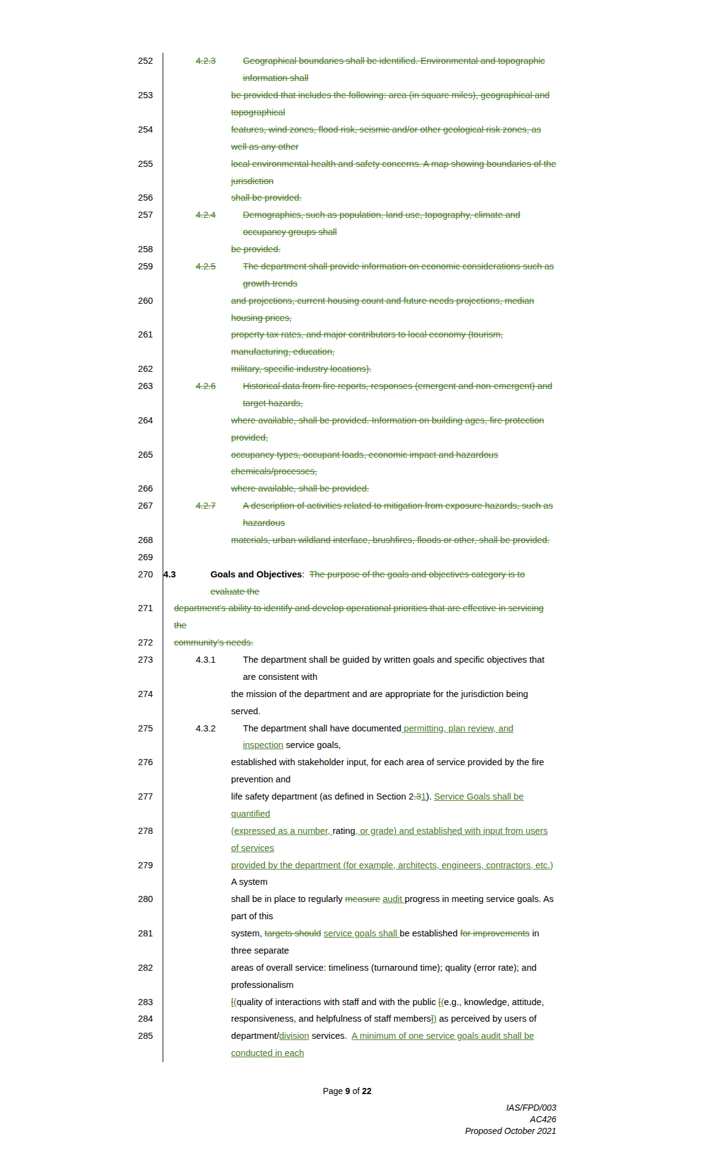| 252 | 4.2.3 Geographical boundaries shall be identified. Environmental and topographic information shall |
| 253 | be provided that includes the following: area (in square miles), geographical and topographical |
| 254 | features, wind zones, flood risk, seismic and/or other geological risk zones, as well as any other |
| 255 | local environmental health and safety concerns. A map showing boundaries of the jurisdiction |
| 256 | shall be provided. |
| 257 | 4.2.4 Demographics, such as population, land use, topography, climate and occupancy groups shall |
| 258 | be provided. |
| 259 | 4.2.5 The department shall provide information on economic considerations such as growth trends |
| 260 | and projections, current housing count and future needs projections, median housing prices, |
| 261 | property tax rates, and major contributors to local economy (tourism, manufacturing, education, |
| 262 | military, specific industry locations). |
| 263 | 4.2.6 Historical data from fire reports, responses (emergent and non-emergent) and target hazards, |
| 264 | where available, shall be provided. Information on building ages, fire protection provided, |
| 265 | occupancy types, occupant loads, economic impact and hazardous chemicals/processes, |
| 266 | where available, shall be provided. |
| 267 | 4.2.7 A description of activities related to mitigation from exposure hazards, such as hazardous |
| 268 | materials, urban wildland interface, brushfires, floods or other, shall be provided. |
| 269 | |
| 270 | 4.3 Goals and Objectives : The purpose of the goals and objectives category is to evaluate the |
| 271 | department’s ability to identify and develop operational priorities that are effective in servicing the |
| 272 | community’s needs. |
| 273 | 4.3.1 The department shall be guided by written goals and specific objectives that are consistent with |
| 274 | the mission of the department and are appropriate for the jurisdiction being served. |
| 275 | 4.3.2 The department shall have documented permitting, plan review, and inspection service goals, |
| 276 | established with stakeholder input, for each area of service provided by the fire prevention and |
| 277 | life safety department (as defined in Section 2 .3 1 ). Service Goals shall be quantified |
| 278 | (expressed as a number, rating , or grade) and established with input from users of services |
| 279 | provided by the department (for example, architects, engineers, contractors, etc.) A system |
| 280 | shall be in place to regularly measure audit progress in meeting service goals. As part of this |
| 281 | system, targets should service goals shall be established for improvements in three separate |
| 282 | areas of overall service: timeliness (turnaround time); quality (error rate); and professionalism |
| 283 | [ ( quality of interactions with staff and with the public [ ( e.g., knowledge, attitude, |
| 284 | responsiveness, and helpfulness of staff members ] ) as perceived by users of |
| 285 | department/ division services. A minimum of one service goals audit shall be conducted in each |
Page 9 of 22
IAS/FPD/003
AC426
Proposed October 2021